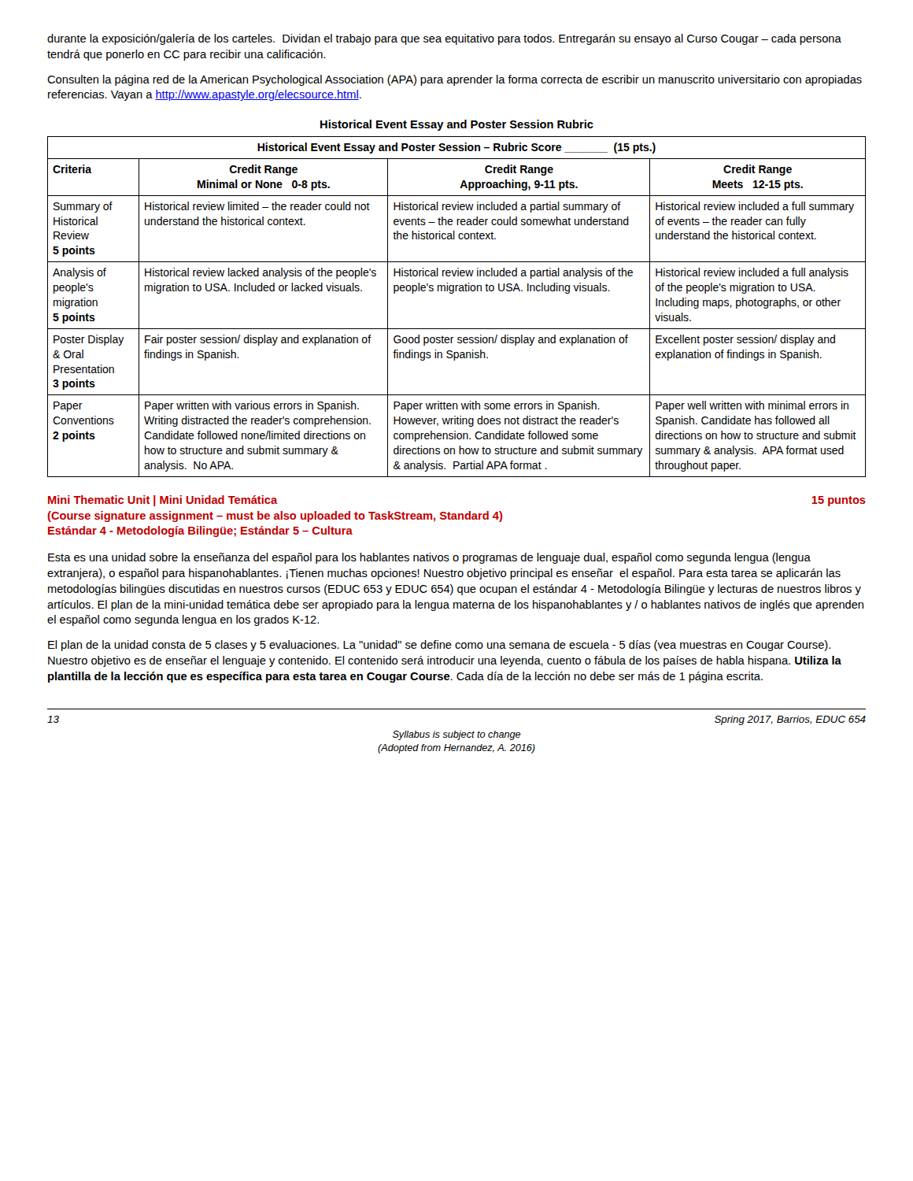durante la exposición/galería de los carteles. Dividan el trabajo para que sea equitativo para todos. Entregarán su ensayo al Curso Cougar – cada persona tendrá que ponerlo en CC para recibir una calificación.
Consulten la página red de la American Psychological Association (APA) para aprender la forma correcta de escribir un manuscrito universitario con apropiadas referencias. Vayan a http://www.apastyle.org/elecsource.html.
Historical Event Essay and Poster Session Rubric
| Historical Event Essay and Poster Session – Rubric Score _______ (15 pts.) |
| --- |
| Criteria | Credit Range Minimal or None 0-8 pts. | Credit Range Approaching, 9-11 pts. | Credit Range Meets 12-15 pts. |
| Summary of Historical Review 5 points | Historical review limited – the reader could not understand the historical context. | Historical review included a partial summary of events – the reader could somewhat understand the historical context. | Historical review included a full summary of events – the reader can fully understand the historical context. |
| Analysis of people's migration 5 points | Historical review lacked analysis of the people's migration to USA. Included or lacked visuals. | Historical review included a partial analysis of the people's migration to USA. Including visuals. | Historical review included a full analysis of the people's migration to USA. Including maps, photographs, or other visuals. |
| Poster Display & Oral Presentation 3 points | Fair poster session/ display and explanation of findings in Spanish. | Good poster session/ display and explanation of findings in Spanish. | Excellent poster session/ display and explanation of findings in Spanish. |
| Paper Conventions 2 points | Paper written with various errors in Spanish. Writing distracted the reader's comprehension. Candidate followed none/limited directions on how to structure and submit summary & analysis. No APA. | Paper written with some errors in Spanish. However, writing does not distract the reader's comprehension. Candidate followed some directions on how to structure and submit summary & analysis. Partial APA format . | Paper well written with minimal errors in Spanish. Candidate has followed all directions on how to structure and submit summary & analysis. APA format used throughout paper. |
Mini Thematic Unit | Mini Unidad Temática 15 puntos
(Course signature assignment – must be also uploaded to TaskStream, Standard 4)
Estándar 4 - Metodología Bilingüe; Estándar 5 – Cultura
Esta es una unidad sobre la enseñanza del español para los hablantes nativos o programas de lenguaje dual, español como segunda lengua (lengua extranjera), o español para hispanohablantes. ¡Tienen muchas opciones! Nuestro objetivo principal es enseñar el español. Para esta tarea se aplicarán las metodologías bilingües discutidas en nuestros cursos (EDUC 653 y EDUC 654) que ocupan el estándar 4 - Metodología Bilingüe y lecturas de nuestros libros y artículos. El plan de la mini-unidad temática debe ser apropiado para la lengua materna de los hispanohablantes y / o hablantes nativos de inglés que aprenden el español como segunda lengua en los grados K-12.
El plan de la unidad consta de 5 clases y 5 evaluaciones. La "unidad" se define como una semana de escuela - 5 días (vea muestras en Cougar Course). Nuestro objetivo es de enseñar el lenguaje y contenido. El contenido será introducir una leyenda, cuento o fábula de los países de habla hispana. Utiliza la plantilla de la lección que es específica para esta tarea en Cougar Course. Cada día de la lección no debe ser más de 1 página escrita.
13 Spring 2017, Barrios, EDUC 654
Syllabus is subject to change
(Adopted from Hernandez, A. 2016)